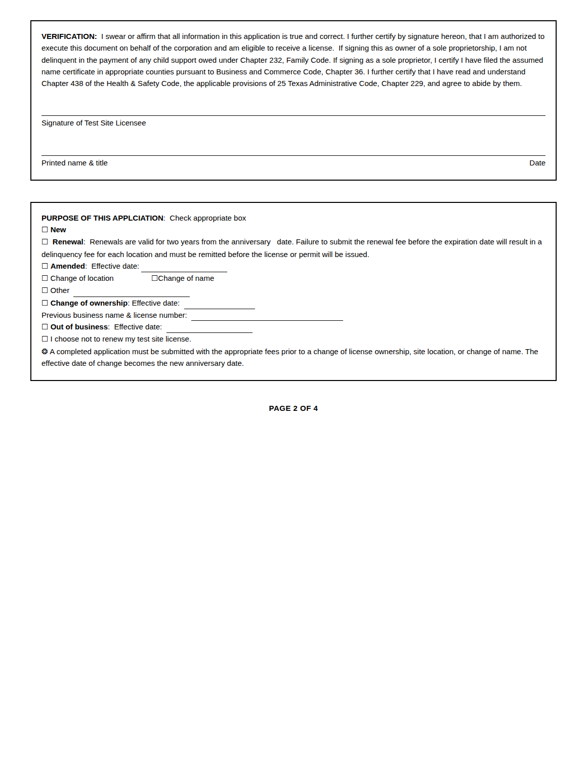VERIFICATION: I swear or affirm that all information in this application is true and correct. I further certify by signature hereon, that I am authorized to execute this document on behalf of the corporation and am eligible to receive a license. If signing this as owner of a sole proprietorship, I am not delinquent in the payment of any child support owed under Chapter 232, Family Code. If signing as a sole proprietor, I certify I have filed the assumed name certificate in appropriate counties pursuant to Business and Commerce Code, Chapter 36. I further certify that I have read and understand Chapter 438 of the Health & Safety Code, the applicable provisions of 25 Texas Administrative Code, Chapter 229, and agree to abide by them.
Signature of Test Site Licensee
Printed name & title Date
PURPOSE OF THIS APPLCIATION: Check appropriate box
☐ New
☐ Renewal: Renewals are valid for two years from the anniversary date. Failure to submit the renewal fee before the expiration date will result in a delinquency fee for each location and must be remitted before the license or permit will be issued.
☐ Amended: Effective date:
☐ Change of location ☐Change of name
☐ Other
☐ Change of ownership: Effective date:
Previous business name & license number:
☐ Out of business: Effective date:
☐ I choose not to renew my test site license.
❂ A completed application must be submitted with the appropriate fees prior to a change of license ownership, site location, or change of name. The effective date of change becomes the new anniversary date.
PAGE 2 OF 4